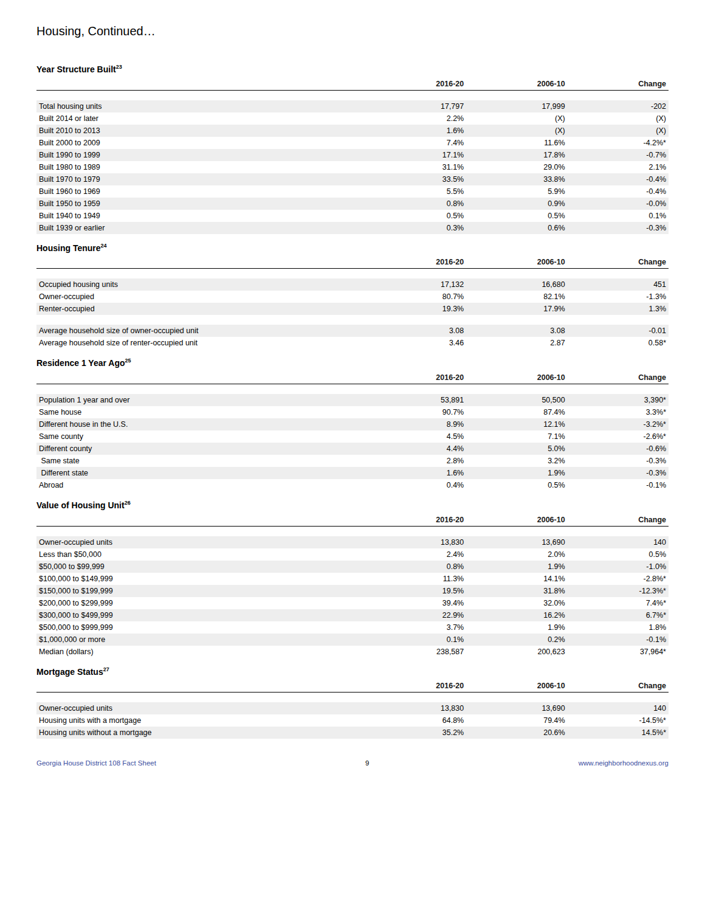Housing, Continued…
Year Structure Built 23
| | 2016-20 | 2006-10 | Change |
| --- | --- | --- | --- |
| Total housing units | 17,797 | 17,999 | -202 |
| Built 2014 or later | 2.2% | (X) | (X) |
| Built 2010 to 2013 | 1.6% | (X) | (X) |
| Built 2000 to 2009 | 7.4% | 11.6% | -4.2%* |
| Built 1990 to 1999 | 17.1% | 17.8% | -0.7% |
| Built 1980 to 1989 | 31.1% | 29.0% | 2.1% |
| Built 1970 to 1979 | 33.5% | 33.8% | -0.4% |
| Built 1960 to 1969 | 5.5% | 5.9% | -0.4% |
| Built 1950 to 1959 | 0.8% | 0.9% | -0.0% |
| Built 1940 to 1949 | 0.5% | 0.5% | 0.1% |
| Built 1939 or earlier | 0.3% | 0.6% | -0.3% |
Housing Tenure 24
| | 2016-20 | 2006-10 | Change |
| --- | --- | --- | --- |
| Occupied housing units | 17,132 | 16,680 | 451 |
| Owner-occupied | 80.7% | 82.1% | -1.3% |
| Renter-occupied | 19.3% | 17.9% | 1.3% |
| Average household size of owner-occupied unit | 3.08 | 3.08 | -0.01 |
| Average household size of renter-occupied unit | 3.46 | 2.87 | 0.58* |
Residence 1 Year Ago 25
| | 2016-20 | 2006-10 | Change |
| --- | --- | --- | --- |
| Population 1 year and over | 53,891 | 50,500 | 3,390* |
| Same house | 90.7% | 87.4% | 3.3%* |
| Different house in the U.S. | 8.9% | 12.1% | -3.2%* |
| Same county | 4.5% | 7.1% | -2.6%* |
| Different county | 4.4% | 5.0% | -0.6% |
| Same state | 2.8% | 3.2% | -0.3% |
| Different state | 1.6% | 1.9% | -0.3% |
| Abroad | 0.4% | 0.5% | -0.1% |
Value of Housing Unit 26
| | 2016-20 | 2006-10 | Change |
| --- | --- | --- | --- |
| Owner-occupied units | 13,830 | 13,690 | 140 |
| Less than $50,000 | 2.4% | 2.0% | 0.5% |
| $50,000 to $99,999 | 0.8% | 1.9% | -1.0% |
| $100,000 to $149,999 | 11.3% | 14.1% | -2.8%* |
| $150,000 to $199,999 | 19.5% | 31.8% | -12.3%* |
| $200,000 to $299,999 | 39.4% | 32.0% | 7.4%* |
| $300,000 to $499,999 | 22.9% | 16.2% | 6.7%* |
| $500,000 to $999,999 | 3.7% | 1.9% | 1.8% |
| $1,000,000 or more | 0.1% | 0.2% | -0.1% |
| Median (dollars) | 238,587 | 200,623 | 37,964* |
Mortgage Status 27
| | 2016-20 | 2006-10 | Change |
| --- | --- | --- | --- |
| Owner-occupied units | 13,830 | 13,690 | 140 |
| Housing units with a mortgage | 64.8% | 79.4% | -14.5%* |
| Housing units without a mortgage | 35.2% | 20.6% | 14.5%* |
Georgia House District 108 Fact Sheet
9
www.neighborhoodnexus.org